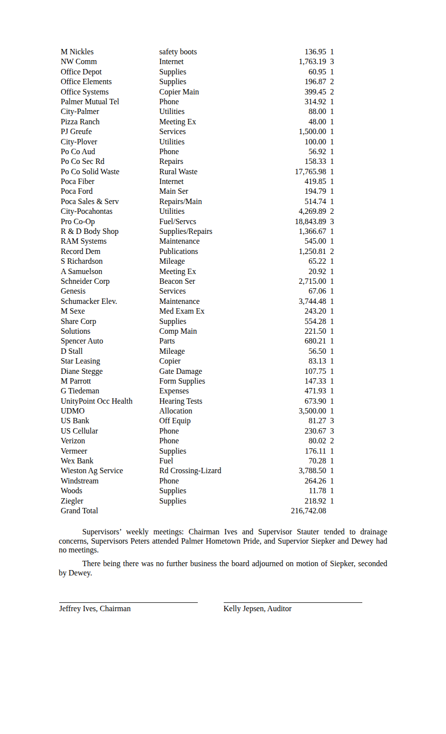| M Nickles | safety boots | 136.95 | 1 |
| NW Comm | Internet | 1,763.19 | 3 |
| Office Depot | Supplies | 60.95 | 1 |
| Office Elements | Supplies | 196.87 | 2 |
| Office Systems | Copier Main | 399.45 | 2 |
| Palmer Mutual Tel | Phone | 314.92 | 1 |
| City-Palmer | Utilities | 88.00 | 1 |
| Pizza Ranch | Meeting Ex | 48.00 | 1 |
| PJ Greufe | Services | 1,500.00 | 1 |
| City-Plover | Utilities | 100.00 | 1 |
| Po Co Aud | Phone | 56.92 | 1 |
| Po Co Sec Rd | Repairs | 158.33 | 1 |
| Po Co Solid Waste | Rural Waste | 17,765.98 | 1 |
| Poca Fiber | Internet | 419.85 | 1 |
| Poca Ford | Main Ser | 194.79 | 1 |
| Poca Sales & Serv | Repairs/Main | 514.74 | 1 |
| City-Pocahontas | Utilities | 4,269.89 | 2 |
| Pro Co-Op | Fuel/Servcs | 18,843.89 | 3 |
| R & D Body Shop | Supplies/Repairs | 1,366.67 | 1 |
| RAM Systems | Maintenance | 545.00 | 1 |
| Record Dem | Publications | 1,250.81 | 2 |
| S Richardson | Mileage | 65.22 | 1 |
| A Samuelson | Meeting Ex | 20.92 | 1 |
| Schneider Corp | Beacon Ser | 2,715.00 | 1 |
| Genesis | Services | 67.06 | 1 |
| Schumacker Elev. | Maintenance | 3,744.48 | 1 |
| M Sexe | Med Exam Ex | 243.20 | 1 |
| Share Corp | Supplies | 554.28 | 1 |
| Solutions | Comp Main | 221.50 | 1 |
| Spencer Auto | Parts | 680.21 | 1 |
| D Stall | Mileage | 56.50 | 1 |
| Star Leasing | Copier | 83.13 | 1 |
| Diane Stegge | Gate Damage | 107.75 | 1 |
| M Parrott | Form Supplies | 147.33 | 1 |
| G Tiedeman | Expenses | 471.93 | 1 |
| UnityPoint Occ Health | Hearing Tests | 673.90 | 1 |
| UDMO | Allocation | 3,500.00 | 1 |
| US Bank | Off Equip | 81.27 | 3 |
| US Cellular | Phone | 230.67 | 3 |
| Verizon | Phone | 80.02 | 2 |
| Vermeer | Supplies | 176.11 | 1 |
| Wex Bank | Fuel | 70.28 | 1 |
| Wieston Ag Service | Rd Crossing-Lizard | 3,788.50 | 1 |
| Windstream | Phone | 264.26 | 1 |
| Woods | Supplies | 11.78 | 1 |
| Ziegler | Supplies | 218.92 | 1 |
| Grand Total | | 216,742.08 | |
Supervisors’ weekly meetings: Chairman Ives and Supervisor Stauter tended to drainage concerns, Supervisors Peters attended Palmer Hometown Pride, and Supervior Siepker and Dewey had no meetings.
There being there was no further business the board adjourned on motion of Siepker, seconded by Dewey.
| Jeffrey Ives, Chairman | Kelly Jepsen, Auditor |